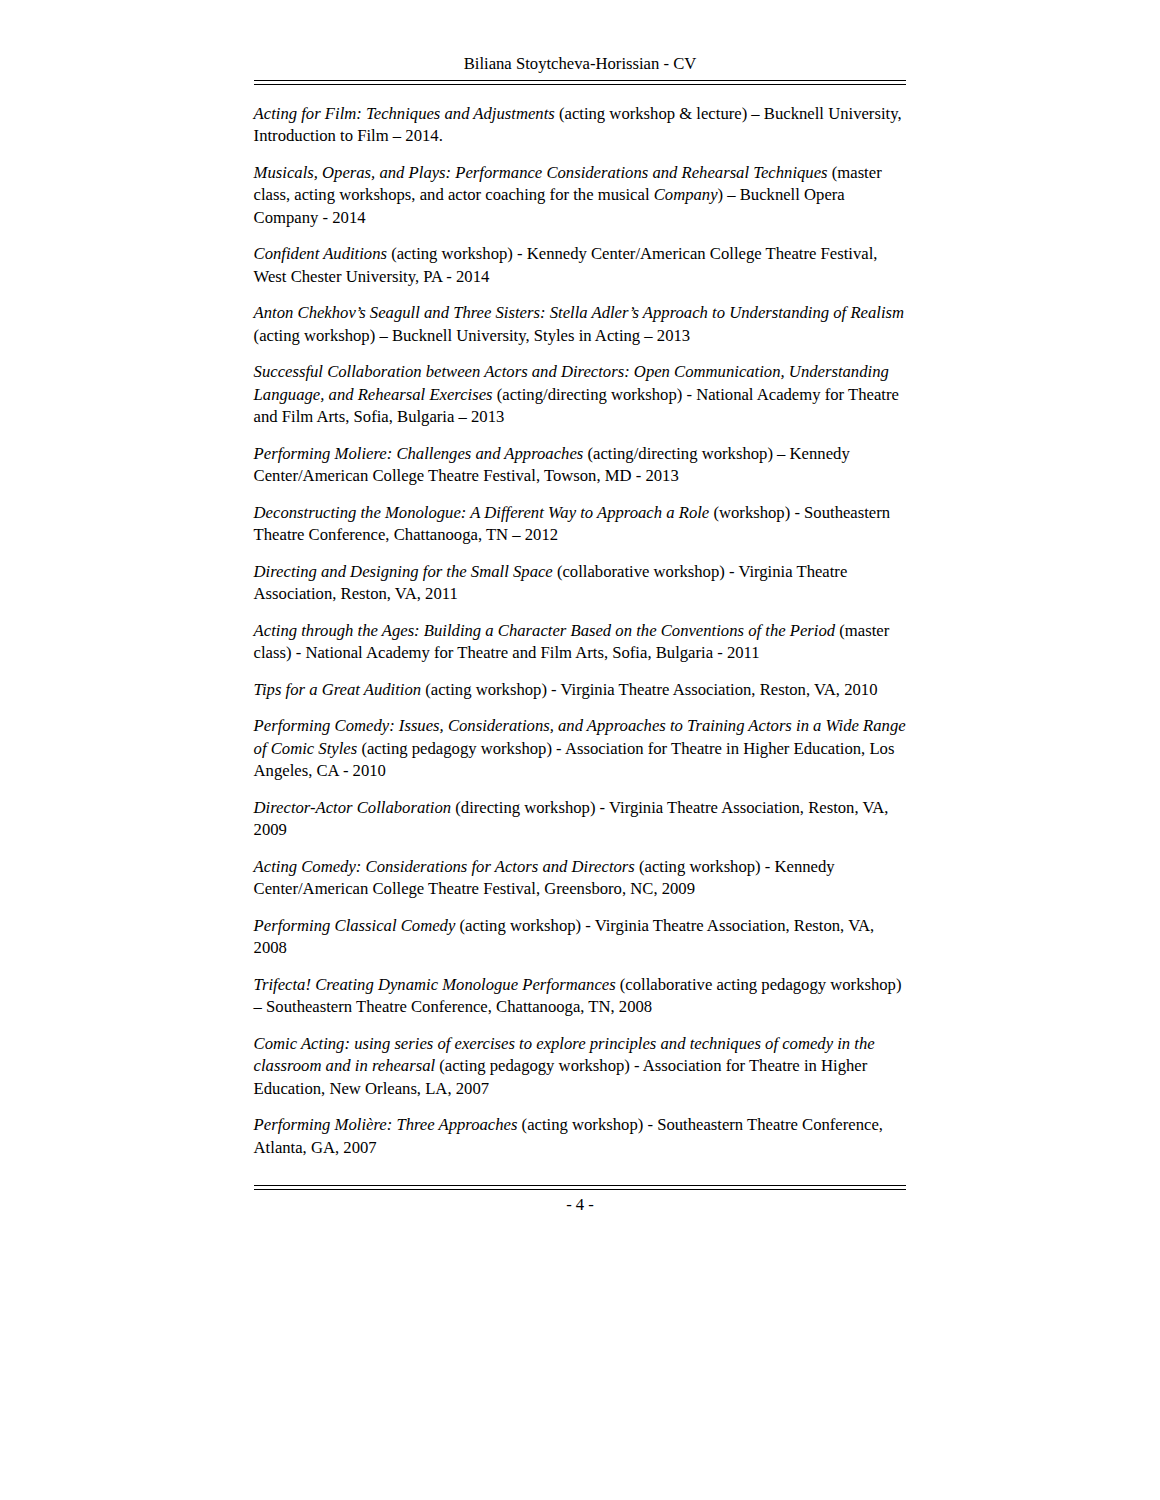Biliana Stoytcheva-Horissian - CV
Acting for Film: Techniques and Adjustments (acting workshop & lecture) – Bucknell University, Introduction to Film – 2014.
Musicals, Operas, and Plays: Performance Considerations and Rehearsal Techniques (master class, acting workshops, and actor coaching for the musical Company) – Bucknell Opera Company - 2014
Confident Auditions (acting workshop) - Kennedy Center/American College Theatre Festival, West Chester University, PA - 2014
Anton Chekhov’s Seagull and Three Sisters: Stella Adler’s Approach to Understanding of Realism (acting workshop) – Bucknell University, Styles in Acting – 2013
Successful Collaboration between Actors and Directors: Open Communication, Understanding Language, and Rehearsal Exercises (acting/directing workshop) - National Academy for Theatre and Film Arts, Sofia, Bulgaria – 2013
Performing Moliere: Challenges and Approaches (acting/directing workshop) – Kennedy Center/American College Theatre Festival, Towson, MD - 2013
Deconstructing the Monologue: A Different Way to Approach a Role (workshop) - Southeastern Theatre Conference, Chattanooga, TN – 2012
Directing and Designing for the Small Space (collaborative workshop) - Virginia Theatre Association, Reston, VA, 2011
Acting through the Ages: Building a Character Based on the Conventions of the Period (master class) - National Academy for Theatre and Film Arts, Sofia, Bulgaria - 2011
Tips for a Great Audition (acting workshop) - Virginia Theatre Association, Reston, VA, 2010
Performing Comedy: Issues, Considerations, and Approaches to Training Actors in a Wide Range of Comic Styles (acting pedagogy workshop) - Association for Theatre in Higher Education, Los Angeles, CA - 2010
Director-Actor Collaboration (directing workshop) - Virginia Theatre Association, Reston, VA, 2009
Acting Comedy: Considerations for Actors and Directors (acting workshop) - Kennedy Center/American College Theatre Festival, Greensboro, NC, 2009
Performing Classical Comedy (acting workshop) - Virginia Theatre Association, Reston, VA, 2008
Trifecta! Creating Dynamic Monologue Performances (collaborative acting pedagogy workshop) – Southeastern Theatre Conference, Chattanooga, TN, 2008
Comic Acting: using series of exercises to explore principles and techniques of comedy in the classroom and in rehearsal (acting pedagogy workshop) - Association for Theatre in Higher Education, New Orleans, LA, 2007
Performing Molière: Three Approaches (acting workshop) - Southeastern Theatre Conference, Atlanta, GA, 2007
- 4 -